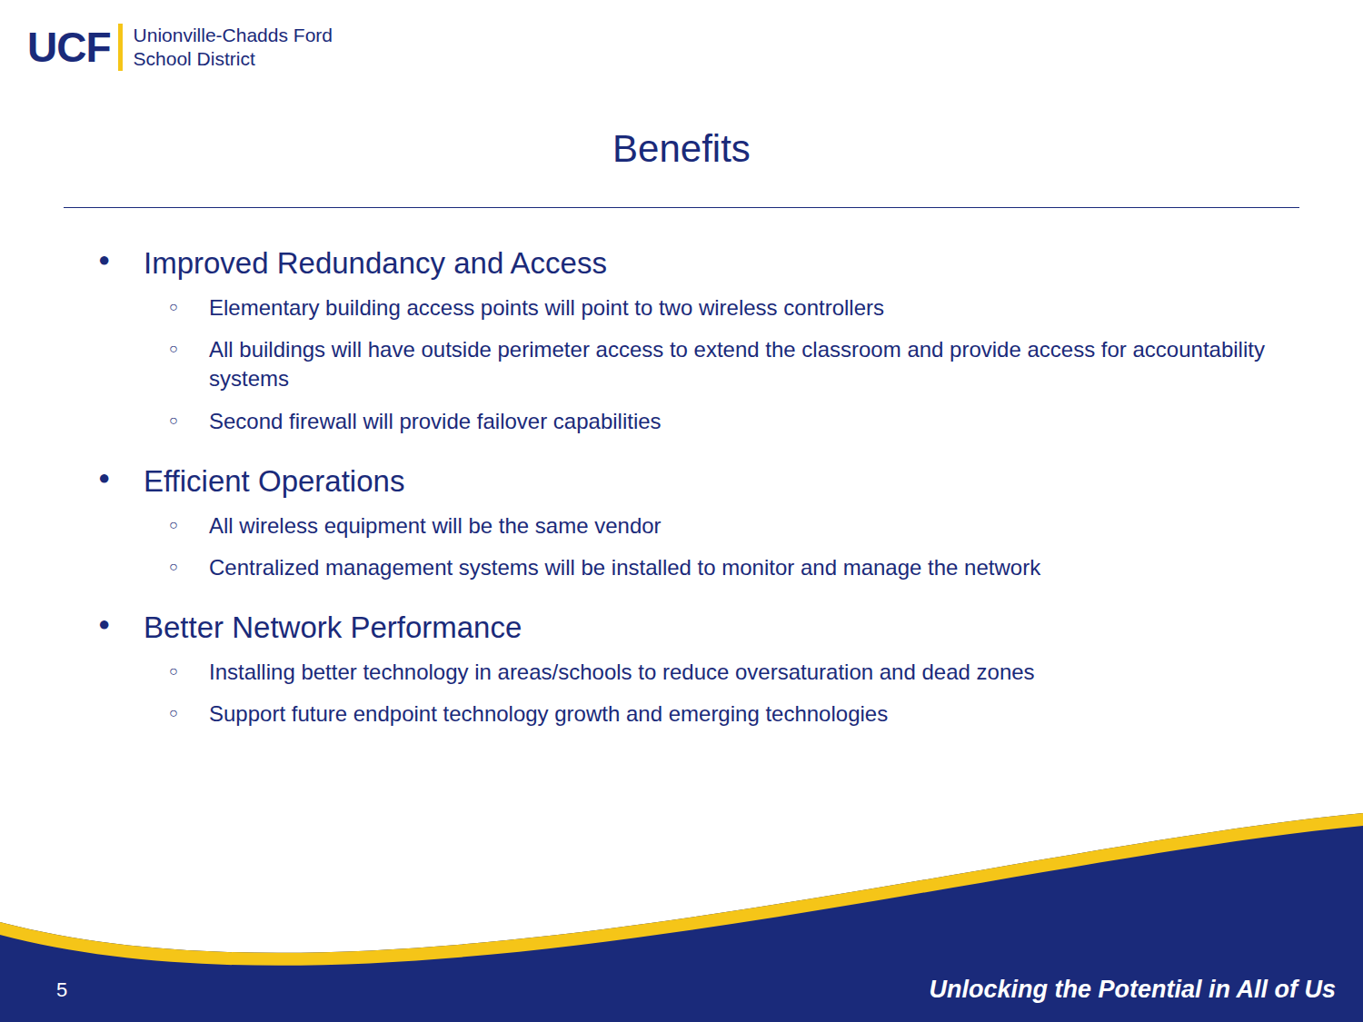UCF Unionville-Chadds Ford
School District
Benefits
Improved Redundancy and Access
Elementary building access points will point to two wireless controllers
All buildings will have outside perimeter access to extend the classroom and provide access for accountability systems
Second firewall will provide failover capabilities
Efficient Operations
All wireless equipment will be the same vendor
Centralized management systems will be installed to monitor and manage the network
Better Network Performance
Installing better technology in areas/schools to reduce oversaturation and dead zones
Support future endpoint technology growth and emerging technologies
5
Unlocking the Potential in All of Us